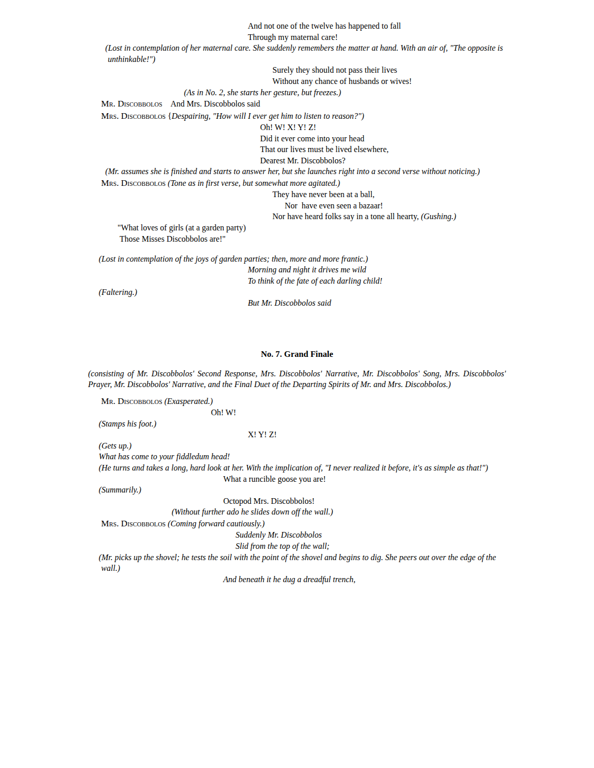And not one of the twelve has happened to fall
Through my maternal care!
(Lost in contemplation of her maternal care. She suddenly remembers the matter at hand. With an air of, "The opposite is unthinkable!")
Surely they should not pass their lives
Without any chance of husbands or wives!
(As in No. 2, she starts her gesture, but freezes.)
Mr. Discobbolos And Mrs. Discobbolos said
Mrs. Discobbolos {Despairing, "How will I ever get him to listen to reason?")
Oh! W! X! Y! Z!
Did it ever come into your head
That our lives must be lived elsewhere,
Dearest Mr. Discobbolos?
(Mr. assumes she is finished and starts to answer her, but she launches right into a second verse without noticing.)
Mrs. Discobbolos (Tone as in first verse, but somewhat more agitated.)
They have never been at a ball,
Nor have even seen a bazaar!
Nor have heard folks say in a tone all hearty, (Gushing.)
"What loves of girls (at a garden party)
Those Misses Discobbolos are!"
(Lost in contemplation of the joys of garden parties; then, more and more frantic.)
Morning and night it drives me wild
To think of the fate of each darling child!
(Faltering.)
But Mr. Discobbolos said
No. 7. Grand Finale
(consisting of Mr. Discobbolos' Second Response, Mrs. Discobbolos' Narrative, Mr. Discobbolos' Song, Mrs. Discobbolos' Prayer, Mr. Discobbolos' Narrative, and the Final Duet of the Departing Spirits of Mr. and Mrs. Discobbolos.)
Mr. Discobbolos (Exasperated.)
Oh! W!
(Stamps his foot.)
X! Y! Z!
(Gets up.)
What has come to your fiddledum head!
(He turns and takes a long, hard look at her. With the implication of, "I never realized it before, it's as simple as that!")
What a runcible goose you are!
(Summarily.)
Octopod Mrs. Discobbolos!
(Without further ado he slides down off the wall.)
Mrs. Discobbolos (Coming forward cautiously.)
Suddenly Mr. Discobbolos
Slid from the top of the wall;
(Mr. picks up the shovel; he tests the soil with the point of the shovel and begins to dig. She peers out over the edge of the wall.)
And beneath it he dug a dreadful trench,